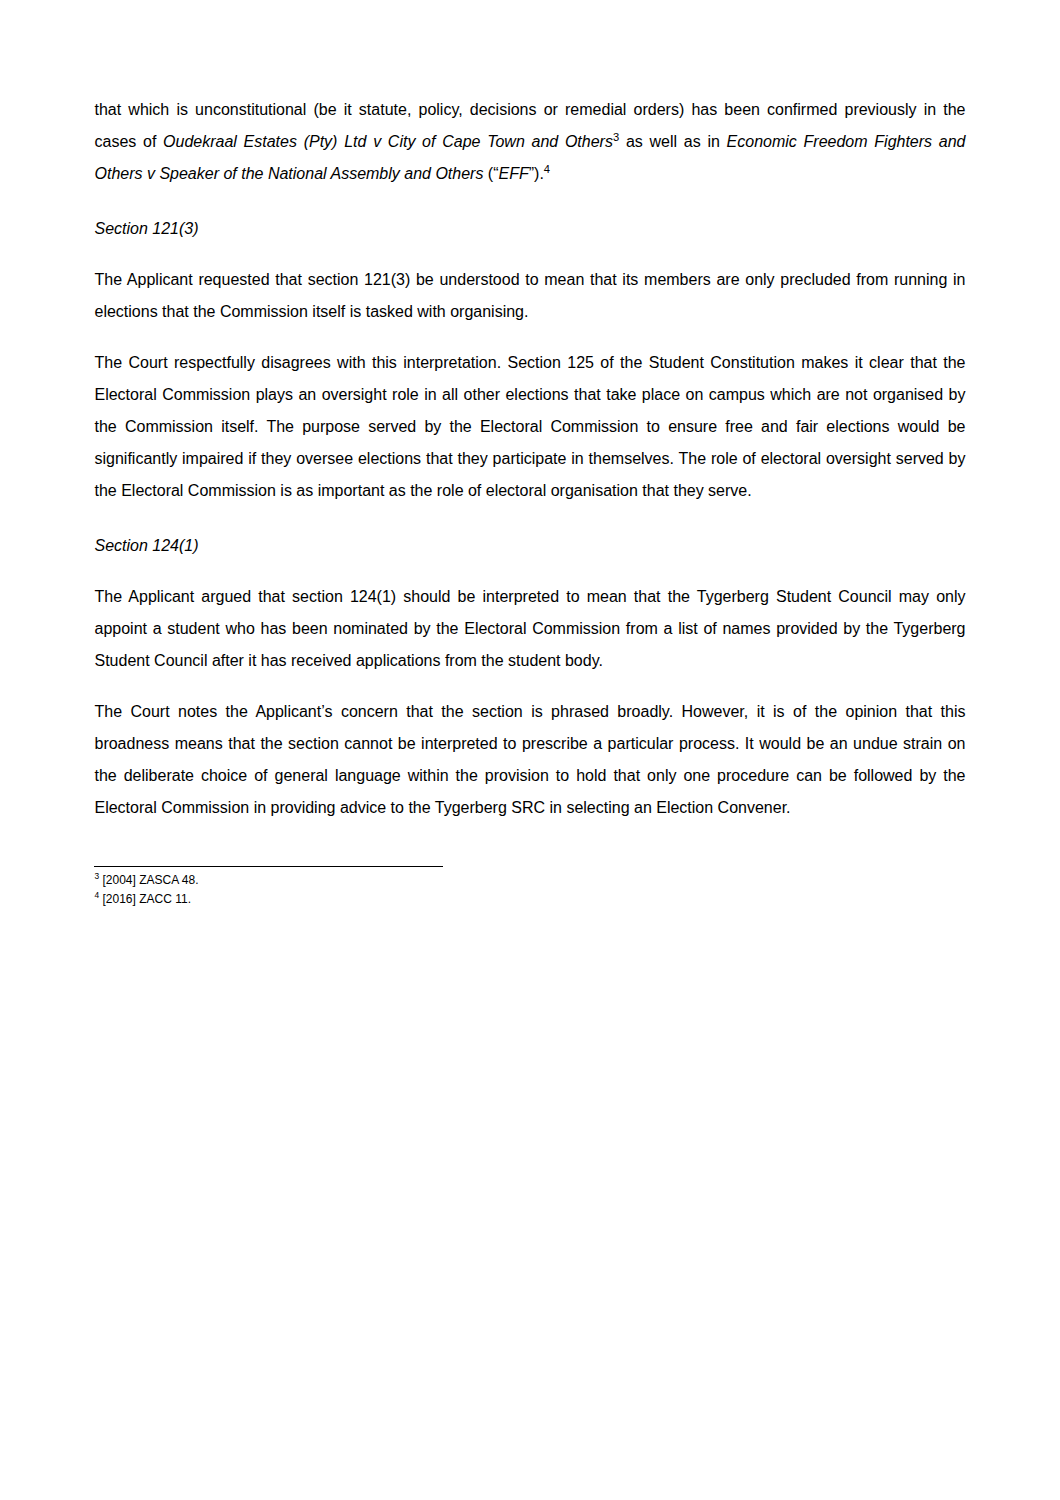that which is unconstitutional (be it statute, policy, decisions or remedial orders) has been confirmed previously in the cases of Oudekraal Estates (Pty) Ltd v City of Cape Town and Others3 as well as in Economic Freedom Fighters and Others v Speaker of the National Assembly and Others (“EFF”).4
Section 121(3)
The Applicant requested that section 121(3) be understood to mean that its members are only precluded from running in elections that the Commission itself is tasked with organising.
The Court respectfully disagrees with this interpretation. Section 125 of the Student Constitution makes it clear that the Electoral Commission plays an oversight role in all other elections that take place on campus which are not organised by the Commission itself. The purpose served by the Electoral Commission to ensure free and fair elections would be significantly impaired if they oversee elections that they participate in themselves. The role of electoral oversight served by the Electoral Commission is as important as the role of electoral organisation that they serve.
Section 124(1)
The Applicant argued that section 124(1) should be interpreted to mean that the Tygerberg Student Council may only appoint a student who has been nominated by the Electoral Commission from a list of names provided by the Tygerberg Student Council after it has received applications from the student body.
The Court notes the Applicant’s concern that the section is phrased broadly. However, it is of the opinion that this broadness means that the section cannot be interpreted to prescribe a particular process. It would be an undue strain on the deliberate choice of general language within the provision to hold that only one procedure can be followed by the Electoral Commission in providing advice to the Tygerberg SRC in selecting an Election Convener.
3 [2004] ZASCA 48.
4 [2016] ZACC 11.